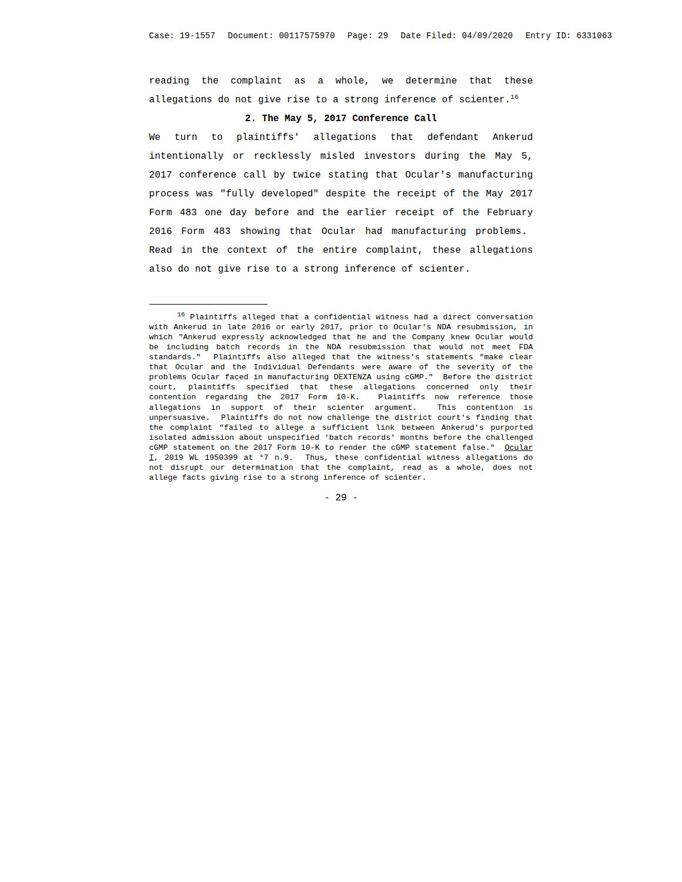Case: 19-1557 Document: 00117575970 Page: 29 Date Filed: 04/09/2020 Entry ID: 6331063
reading the complaint as a whole, we determine that these allegations do not give rise to a strong inference of scienter.16
2. The May 5, 2017 Conference Call
We turn to plaintiffs' allegations that defendant Ankerud intentionally or recklessly misled investors during the May 5, 2017 conference call by twice stating that Ocular's manufacturing process was "fully developed" despite the receipt of the May 2017 Form 483 one day before and the earlier receipt of the February 2016 Form 483 showing that Ocular had manufacturing problems. Read in the context of the entire complaint, these allegations also do not give rise to a strong inference of scienter.
16 Plaintiffs alleged that a confidential witness had a direct conversation with Ankerud in late 2016 or early 2017, prior to Ocular's NDA resubmission, in which "Ankerud expressly acknowledged that he and the Company knew Ocular would be including batch records in the NDA resubmission that would not meet FDA standards." Plaintiffs also alleged that the witness's statements "make clear that Ocular and the Individual Defendants were aware of the severity of the problems Ocular faced in manufacturing DEXTENZA using cGMP." Before the district court, plaintiffs specified that these allegations concerned only their contention regarding the 2017 Form 10-K. Plaintiffs now reference those allegations in support of their scienter argument. This contention is unpersuasive. Plaintiffs do not now challenge the district court's finding that the complaint "failed to allege a sufficient link between Ankerud's purported isolated admission about unspecified 'batch records' months before the challenged cGMP statement on the 2017 Form 10-K to render the cGMP statement false." Ocular I, 2019 WL 1950399 at *7 n.9. Thus, these confidential witness allegations do not disrupt our determination that the complaint, read as a whole, does not allege facts giving rise to a strong inference of scienter.
- 29 -